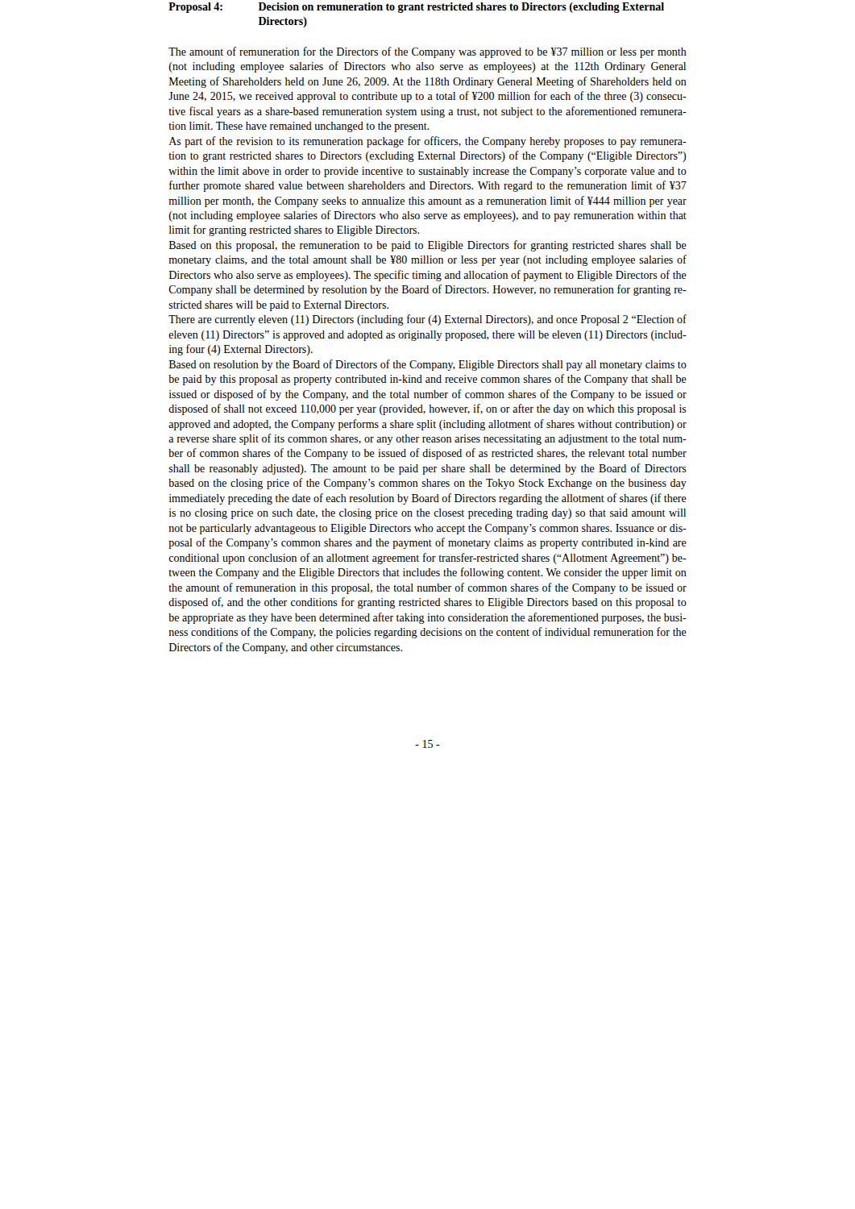Proposal 4: Decision on remuneration to grant restricted shares to Directors (excluding External Directors)
The amount of remuneration for the Directors of the Company was approved to be ¥37 million or less per month (not including employee salaries of Directors who also serve as employees) at the 112th Ordinary General Meeting of Shareholders held on June 26, 2009. At the 118th Ordinary General Meeting of Shareholders held on June 24, 2015, we received approval to contribute up to a total of ¥200 million for each of the three (3) consecutive fiscal years as a share-based remuneration system using a trust, not subject to the aforementioned remuneration limit. These have remained unchanged to the present.
As part of the revision to its remuneration package for officers, the Company hereby proposes to pay remuneration to grant restricted shares to Directors (excluding External Directors) of the Company (“Eligible Directors”) within the limit above in order to provide incentive to sustainably increase the Company’s corporate value and to further promote shared value between shareholders and Directors. With regard to the remuneration limit of ¥37 million per month, the Company seeks to annualize this amount as a remuneration limit of ¥444 million per year (not including employee salaries of Directors who also serve as employees), and to pay remuneration within that limit for granting restricted shares to Eligible Directors.
Based on this proposal, the remuneration to be paid to Eligible Directors for granting restricted shares shall be monetary claims, and the total amount shall be ¥80 million or less per year (not including employee salaries of Directors who also serve as employees). The specific timing and allocation of payment to Eligible Directors of the Company shall be determined by resolution by the Board of Directors. However, no remuneration for granting restricted shares will be paid to External Directors.
There are currently eleven (11) Directors (including four (4) External Directors), and once Proposal 2 “Election of eleven (11) Directors” is approved and adopted as originally proposed, there will be eleven (11) Directors (including four (4) External Directors).
Based on resolution by the Board of Directors of the Company, Eligible Directors shall pay all monetary claims to be paid by this proposal as property contributed in-kind and receive common shares of the Company that shall be issued or disposed of by the Company, and the total number of common shares of the Company to be issued or disposed of shall not exceed 110,000 per year (provided, however, if, on or after the day on which this proposal is approved and adopted, the Company performs a share split (including allotment of shares without contribution) or a reverse share split of its common shares, or any other reason arises necessitating an adjustment to the total number of common shares of the Company to be issued of disposed of as restricted shares, the relevant total number shall be reasonably adjusted). The amount to be paid per share shall be determined by the Board of Directors based on the closing price of the Company’s common shares on the Tokyo Stock Exchange on the business day immediately preceding the date of each resolution by Board of Directors regarding the allotment of shares (if there is no closing price on such date, the closing price on the closest preceding trading day) so that said amount will not be particularly advantageous to Eligible Directors who accept the Company’s common shares. Issuance or disposal of the Company’s common shares and the payment of monetary claims as property contributed in-kind are conditional upon conclusion of an allotment agreement for transfer-restricted shares (“Allotment Agreement”) between the Company and the Eligible Directors that includes the following content. We consider the upper limit on the amount of remuneration in this proposal, the total number of common shares of the Company to be issued or disposed of, and the other conditions for granting restricted shares to Eligible Directors based on this proposal to be appropriate as they have been determined after taking into consideration the aforementioned purposes, the business conditions of the Company, the policies regarding decisions on the content of individual remuneration for the Directors of the Company, and other circumstances.
- 15 -